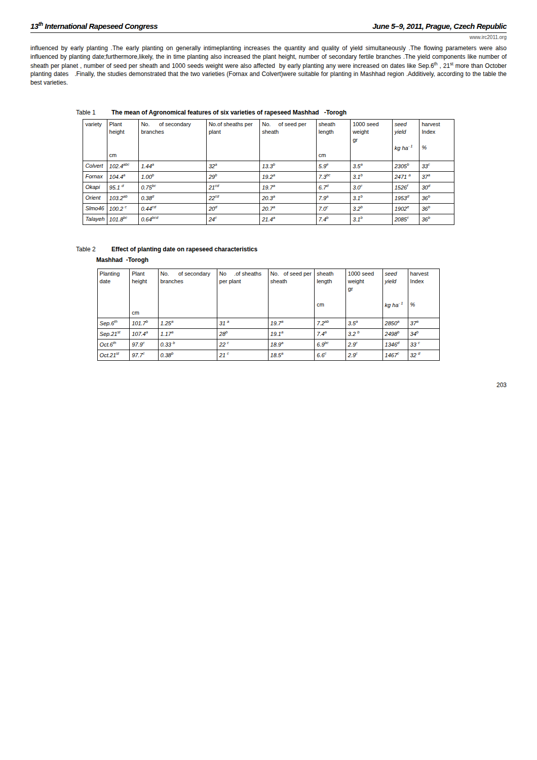13th International Rapeseed Congress
June 5–9, 2011, Prague, Czech Republic
www.irc2011.org
influenced by early planting .The early planting on generally intimeplanting increases the quantity and quality of yield simultaneously .The flowing parameters were also influenced by planting date;furthermore,likely, the in time planting also increased the plant height, number of secondary fertile branches .The yield components like number of sheath per planet , number of seed per sheath and 1000 seeds weight were also affected by early planting any were increased on dates like Sep.6th , 21st more than October planting dates .Finally, the studies demonstrated that the two varieties (Fornax and Colvert)were suitable for planting in Mashhad region .Additively, according to the table the best varieties.
Table 1 The mean of Agronomical features of six varieties of rapeseed Mashhad -Torogh
| variety | Plant height cm | No. of secondary branches | No.of sheaths per plant | No. of seed per sheath | sheath length cm | 1000 seed weight gr | seed yield kg ha - 1 | harvest Index % |
| --- | --- | --- | --- | --- | --- | --- | --- | --- |
| Colvert | 102.4 abc | 1.44 a | 32 a | 13.3 b | 5.9 e | 3.5 a | 2305 b | 33 c |
| Fornax | 104.4 a | 1.00 b | 29 b | 19.2 a | 7.3 bc | 3.1 b | 2471 a | 37 a |
| Okapi | 95.1 d | 0.75 bc | 21 cd | 19.7 a | 6.7 d | 3.0 c | 1526 f | 30 d |
| Orient | 103.2 ab | 0.38 d | 22 cd | 20.3 a | 7.9 a | 3.1 b | 1953 d | 36 b |
| Slmo46 | 100.2 c | 0.44 cd | 20 d | 20.7 a | 7.0 c | 3.2 b | 1902 e | 36 b |
| Talayeh | 101.8 bc | 0.64 bcd | 24 c | 21.4 a | 7.4 b | 3.1 b | 2085 c | 36 b |
Table 2 Effect of planting date on rapeseed characteristics
Mashhad -Torogh
| Planting date | Plant height cm | No. of secondary branches | No .of sheaths per plant | No. of seed per sheath | sheath length cm | 1000 seed weight gr | seed yield kg ha - 1 | harvest Index % |
| --- | --- | --- | --- | --- | --- | --- | --- | --- |
| Sep.6 th | 101.7 b | 1.25 a | 31 a | 19.7 a | 7.2 ab | 3.5 a | 2850 a | 37 a |
| Sep.21 st | 107.4 a | 1.17 a | 28 b | 19.1 a | 7.4 a | 3.2 b | 2498 b | 34 b |
| Oct.6 th | 97.9 c | 0.33 b | 22 c | 18.9 a | 6.9 bc | 2.9 c | 1346 d | 33 c |
| Oct.21 st | 97.7 c | 0.38 b | 21 c | 18.5 a | 6.6 c | 2.9 c | 1467 c | 32 d |
203